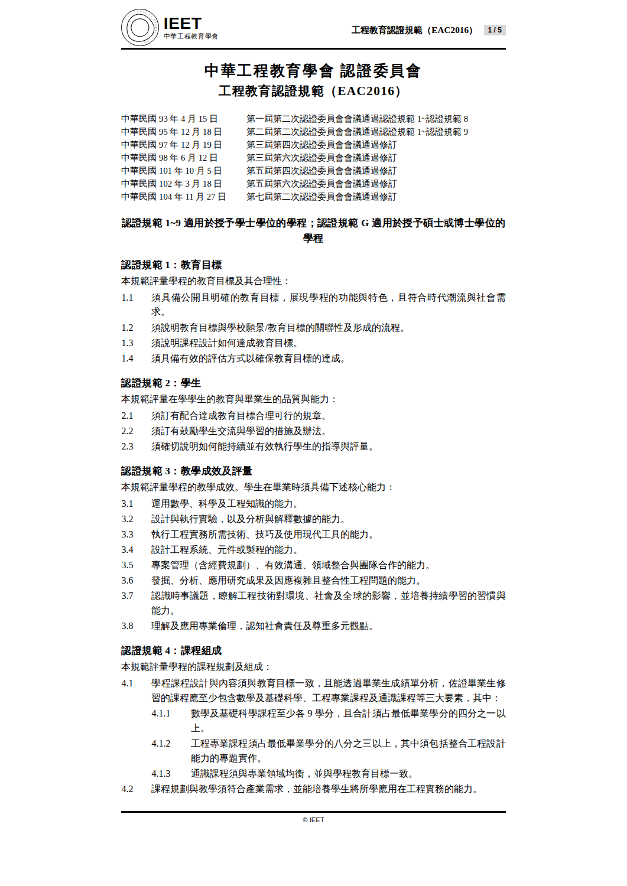I n s t i t u t e o f E n g i n e e r i n g
IEET 中華工程教育學會
工程教育認證規範（EAC2016） 1 / 5
中華工程教育學會 認證委員會
工程教育認證規範（EAC2016）
中華民國 93 年 4 月 15 日第一屆第二次認證委員會會議通過認證規範 1~認證規範 8
中華民國 95 年 12 月 18 日第二屆第二次認證委員會會議通過認證規範 1~認證規範 9
中華民國 97 年 12 月 19 日第三屆第四次認證委員會會議通過修訂
中華民國 98 年 6 月 12 日第三屆第六次認證委員會會議通過修訂
中華民國 101 年 10 月 5 日第五屆第四次認證委員會會議通過修訂
中華民國 102 年 3 月 18 日第五屆第六次認證委員會會議通過修訂
中華民國 104 年 11 月 27 日第七屆第二次認證委員會會議通過修訂
認證規範 1~9 適用於授予學士學位的學程；認證規範 G 適用於授予碩士或博士學位的學程
認證規範 1：教育目標
本規範評量學程的教育目標及其合理性：
1.1須具備公開且明確的教育目標，展現學程的功能與特色，且符合時代潮流與社會需求。
1.2須說明教育目標與學校願景/教育目標的關聯性及形成的流程。
1.3須說明課程設計如何達成教育目標。
1.4須具備有效的評估方式以確保教育目標的達成。
認證規範 2：學生
本規範評量在學學生的教育與畢業生的品質與能力：
2.1須訂有配合達成教育目標合理可行的規章。
2.2須訂有鼓勵學生交流與學習的措施及辦法。
2.3須確切說明如何能持續並有效執行學生的指導與評量。
認證規範 3：教學成效及評量
本規範評量學程的教學成效。學生在畢業時須具備下述核心能力：
3.1運用數學、科學及工程知識的能力。
3.2設計與執行實驗，以及分析與解釋數據的能力。
3.3執行工程實務所需技術、技巧及使用現代工具的能力。
3.4設計工程系統、元件或製程的能力。
3.5專案管理（含經費規劃）、有效溝通、領域整合與團隊合作的能力。
3.6發掘、分析、應用研究成果及因應複雜且整合性工程問題的能力。
3.7認識時事議題，瞭解工程技術對環境、社會及全球的影響，並培養持續學習的習慣與能力。
3.8理解及應用專業倫理，認知社會責任及尊重多元觀點。
認證規範 4：課程組成
本規範評量學程的課程規劃及組成：
4.1學程課程設計與內容須與教育目標一致，且能透過畢業生成績單分析，佐證畢業生修習的課程應至少包含數學及基礎科學、工程專業課程及通識課程等三大要素，其中：
4.1.1數學及基礎科學課程至少各 9 學分，且合計須占最低畢業學分的四分之一以上。
4.1.2工程專業課程須占最低畢業學分的八分之三以上，其中須包括整合工程設計能力的專題實作。
4.1.3通識課程須與專業領域均衡，並與學程教育目標一致。
4.2課程規劃與教學須符合產業需求，並能培養學生將所學應用在工程實務的能力。
© IEET